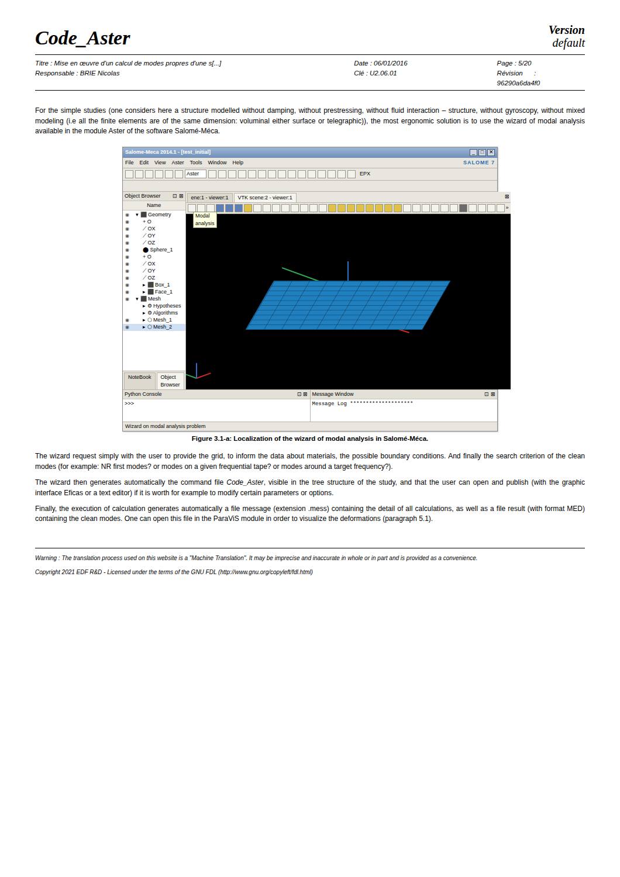Code_Aster
Version
default
| Titre : Mise en œuvre d'un calcul de modes propres d'une s[...] | Date : 06/01/2016 | Page : 5/20 |
| Responsable : BRIE Nicolas | Clé : U2.06.01 | Révision : |
| | | 96290a6da4f0 |
For the simple studies (one considers here a structure modelled without damping, without prestressing, without fluid interaction – structure, without gyroscopy, without mixed modeling (i.e all the finite elements are of the same dimension: voluminal either surface or telegraphic)), the most ergonomic solution is to use the wizard of modal analysis available in the module Aster of the software Salomé-Méca.
Salome-Meca 2014.1 - [test_initial] _□✕
File Edit View Aster Tools Window Help SALOME 7
Aster EPX
Object Browser⊡ ⊠
Name
Modal analysis
◉ ▾ ⬛ Geometry
◉ + O
◉ ⟋ OX
◉ ⟋ OY
◉ ⟋ OZ
◉ ⬤ Sphere_1
◉ + O
◉ ⟋ OX
◉ ⟋ OY
◉ ⟋ OZ
◉ ▸ ⬛ Box_1
◉ ▸ ⬛ Face_1
◉ ▾ ⬛ Mesh
▸ ⚙ Hypotheses
▸ ⚙ Algorithms
◉ ▸ ⬡ Mesh_1
◉ ▸ ⬡ Mesh_2
NoteBook Object Browser
ene:1 - viewer:1 VTK scene:2 - viewer:1 ⊠
»
Python Console⊡ ⊠
>>>
Message Window⊡ ⊠
Message Log ********************
Wizard on modal analysis problem
Figure 3.1-a: Localization of the wizard of modal analysis in Salomé-Méca.
The wizard request simply with the user to provide the grid, to inform the data about materials, the possible boundary conditions. And finally the search criterion of the clean modes (for example: NR first modes? or modes on a given frequential tape? or modes around a target frequency?).
The wizard then generates automatically the command file Code_Aster, visible in the tree structure of the study, and that the user can open and publish (with the graphic interface Eficas or a text editor) if it is worth for example to modify certain parameters or options.
Finally, the execution of calculation generates automatically a file message (extension .mess) containing the detail of all calculations, as well as a file result (with format MED) containing the clean modes. One can open this file in the ParaViS module in order to visualize the deformations (paragraph 5.1).
Warning : The translation process used on this website is a "Machine Translation". It may be imprecise and inaccurate in whole or in part and is provided as a convenience.
Copyright 2021 EDF R&D - Licensed under the terms of the GNU FDL (http://www.gnu.org/copyleft/fdl.html)